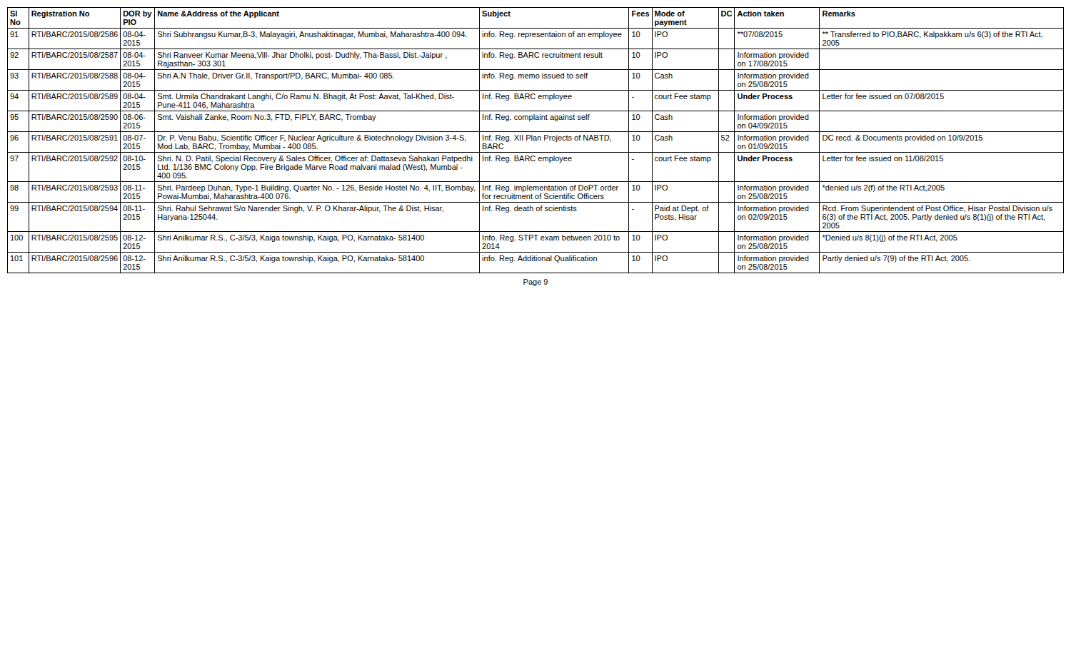| Sl No | Registration No | DOR by PIO | Name &Address of the Applicant | Subject | Fees | Mode of payment | DC | Action taken | Remarks |
| --- | --- | --- | --- | --- | --- | --- | --- | --- | --- |
| 91 | RTI/BARC/2015/08/2586 | 08-04-2015 | Shri Subhrangsu Kumar,B-3, Malayagiri, Anushaktinagar, Mumbai, Maharashtra-400 094. | info. Reg. representaion of an employee | 10 | IPO | | **07/08/2015 | ** Transferred to PIO,BARC, Kalpakkam u/s 6(3) of the RTI Act, 2005 |
| 92 | RTI/BARC/2015/08/2587 | 08-04-2015 | Shri Ranveer Kumar Meena,Vill- Jhar Dholki, post- Dudhly, Tha-Bassi, Dist.-Jaipur , Rajasthan- 303 301 | info. Reg. BARC recruitment result | 10 | IPO | | Information provided on 17/08/2015 | |
| 93 | RTI/BARC/2015/08/2588 | 08-04-2015 | Shri A.N Thale, Driver Gr.II, Transport/PD, BARC, Mumbai- 400 085. | info. Reg. memo issued to self | 10 | Cash | | Information provided on 25/08/2015 | |
| 94 | RTI/BARC/2015/08/2589 | 08-04-2015 | Smt. Urmila Chandrakant Langhi, C/o Ramu N. Bhagit, At Post: Aavat, Tal-Khed, Dist- Pune-411 046, Maharashtra | Inf. Reg. BARC employee | - | court Fee stamp | | Under Process | Letter for fee issued on 07/08/2015 |
| 95 | RTI/BARC/2015/08/2590 | 08-06-2015 | Smt. Vaishali Zanke, Room No.3, FTD, FIPLY, BARC, Trombay | Inf. Reg. complaint against self | 10 | Cash | | Information provided on 04/09/2015 | |
| 96 | RTI/BARC/2015/08/2591 | 08-07-2015 | Dr. P. Venu Babu, Scientific Officer F, Nuclear Agriculture & Biotechnology Division 3-4-S, Mod Lab, BARC, Trombay, Mumbai - 400 085. | Inf. Reg. XII Plan Projects of NABTD, BARC | 10 | Cash | 52 | Information provided on 01/09/2015 | DC recd. & Documents provided on 10/9/2015 |
| 97 | RTI/BARC/2015/08/2592 | 08-10-2015 | Shri. N. D. Patil, Special Recovery & Sales Officer, Officer af: Dattaseva Sahakari Patpedhi Ltd. 1/136 BMC Colony Opp. Fire Brigade Marve Road malvani malad (West), Mumbai - 400 095. | Inf. Reg. BARC employee | - | court Fee stamp | | Under Process | Letter for fee issued on 11/08/2015 |
| 98 | RTI/BARC/2015/08/2593 | 08-11-2015 | Shri. Pardeep Duhan, Type-1 Building, Quarter No. - 126, Beside Hostel No. 4, IIT, Bombay, Powai-Mumbai, Maharashtra-400 076. | Inf. Reg. implementation of DoPT order for recruitment of Scientific Officers | 10 | IPO | | Information provided on 25/08/2015 | *denied u/s 2(f) of the RTI Act,2005 |
| 99 | RTI/BARC/2015/08/2594 | 08-11-2015 | Shri. Rahul Sehrawat S/o Narender Singh, V. P. O Kharar-Alipur, The & Dist, Hisar, Haryana-125044. | Inf. Reg. death of scientists | - | Paid at Dept. of Posts, Hisar | | Information provided on 02/09/2015 | Rcd. From Superintendent of Post Office, Hisar Postal Division u/s 6(3) of the RTI Act, 2005. Partly denied u/s 8(1)(j) of the RTI Act, 2005 |
| 100 | RTI/BARC/2015/08/2595 | 08-12-2015 | Shri Anilkumar R.S., C-3/5/3, Kaiga township, Kaiga, PO, Karnataka- 581400 | Info. Reg. STPT exam between 2010 to 2014 | 10 | IPO | | Information provided on 25/08/2015 | *Denied u/s 8(1)(j) of the RTI Act, 2005 |
| 101 | RTI/BARC/2015/08/2596 | 08-12-2015 | Shri Anilkumar R.S., C-3/5/3, Kaiga township, Kaiga, PO, Karnataka- 581400 | info. Reg. Additional Qualification | 10 | IPO | | Information provided on 25/08/2015 | Partly denied u/s 7(9) of the RTI Act, 2005. |
Page 9